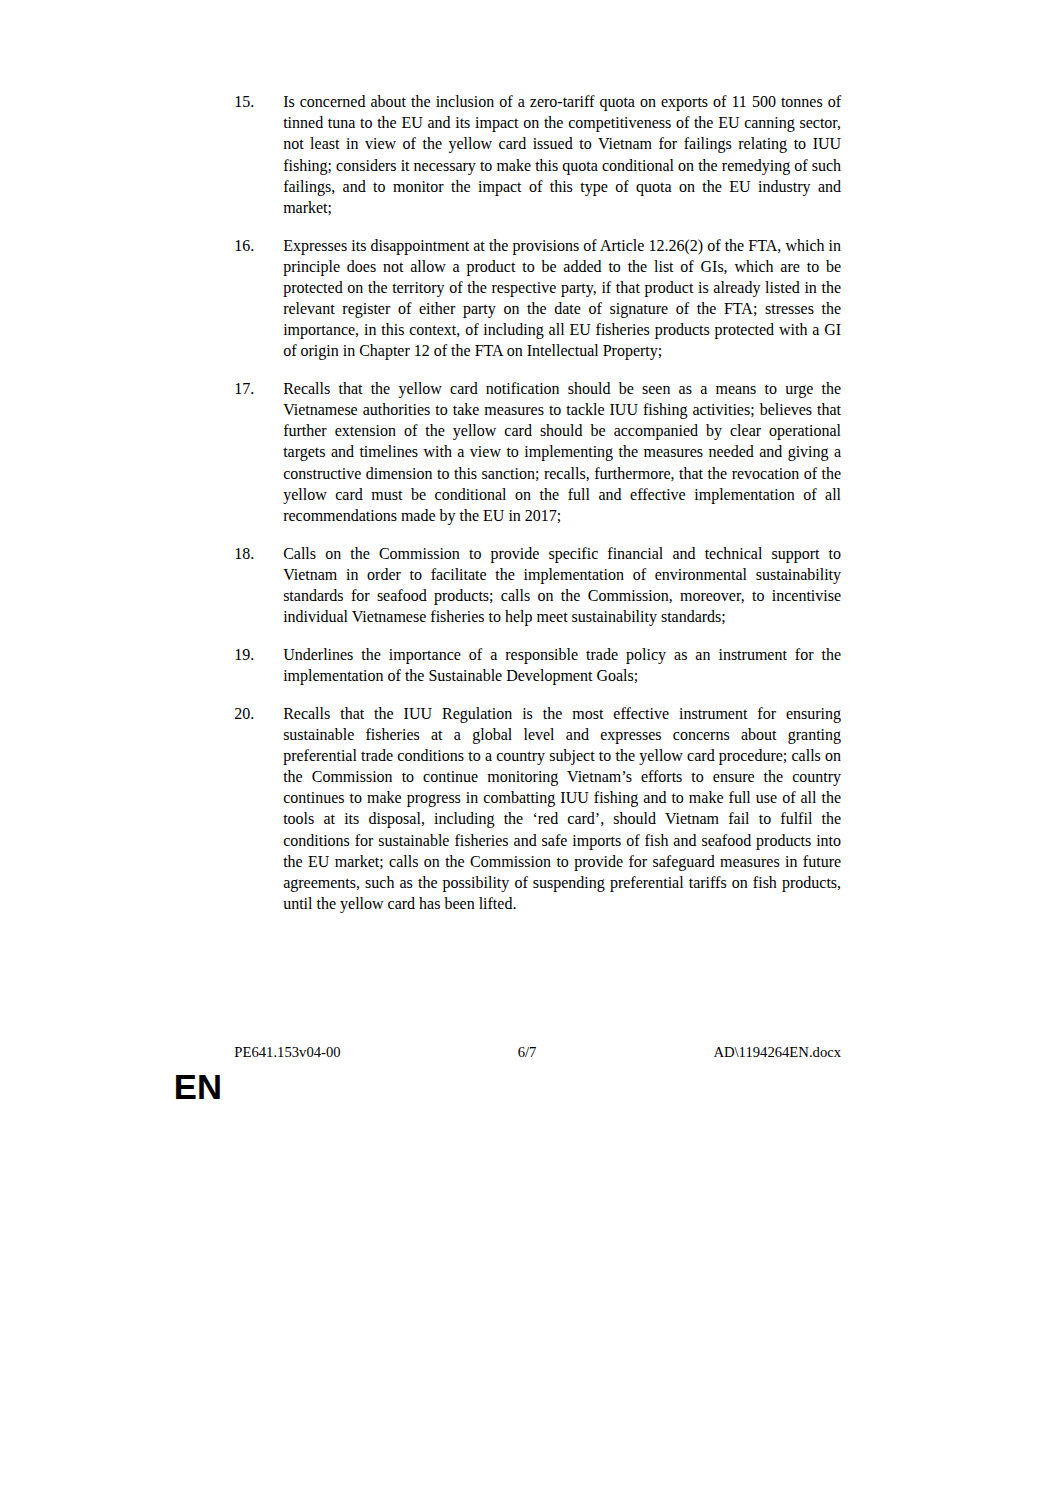15. Is concerned about the inclusion of a zero-tariff quota on exports of 11 500 tonnes of tinned tuna to the EU and its impact on the competitiveness of the EU canning sector, not least in view of the yellow card issued to Vietnam for failings relating to IUU fishing; considers it necessary to make this quota conditional on the remedying of such failings, and to monitor the impact of this type of quota on the EU industry and market;
16. Expresses its disappointment at the provisions of Article 12.26(2) of the FTA, which in principle does not allow a product to be added to the list of GIs, which are to be protected on the territory of the respective party, if that product is already listed in the relevant register of either party on the date of signature of the FTA; stresses the importance, in this context, of including all EU fisheries products protected with a GI of origin in Chapter 12 of the FTA on Intellectual Property;
17. Recalls that the yellow card notification should be seen as a means to urge the Vietnamese authorities to take measures to tackle IUU fishing activities; believes that further extension of the yellow card should be accompanied by clear operational targets and timelines with a view to implementing the measures needed and giving a constructive dimension to this sanction; recalls, furthermore, that the revocation of the yellow card must be conditional on the full and effective implementation of all recommendations made by the EU in 2017;
18. Calls on the Commission to provide specific financial and technical support to Vietnam in order to facilitate the implementation of environmental sustainability standards for seafood products; calls on the Commission, moreover, to incentivise individual Vietnamese fisheries to help meet sustainability standards;
19. Underlines the importance of a responsible trade policy as an instrument for the implementation of the Sustainable Development Goals;
20. Recalls that the IUU Regulation is the most effective instrument for ensuring sustainable fisheries at a global level and expresses concerns about granting preferential trade conditions to a country subject to the yellow card procedure; calls on the Commission to continue monitoring Vietnam’s efforts to ensure the country continues to make progress in combatting IUU fishing and to make full use of all the tools at its disposal, including the ‘red card’, should Vietnam fail to fulfil the conditions for sustainable fisheries and safe imports of fish and seafood products into the EU market; calls on the Commission to provide for safeguard measures in future agreements, such as the possibility of suspending preferential tariffs on fish products, until the yellow card has been lifted.
PE641.153v04-00 6/7 AD\1194264EN.docx
EN